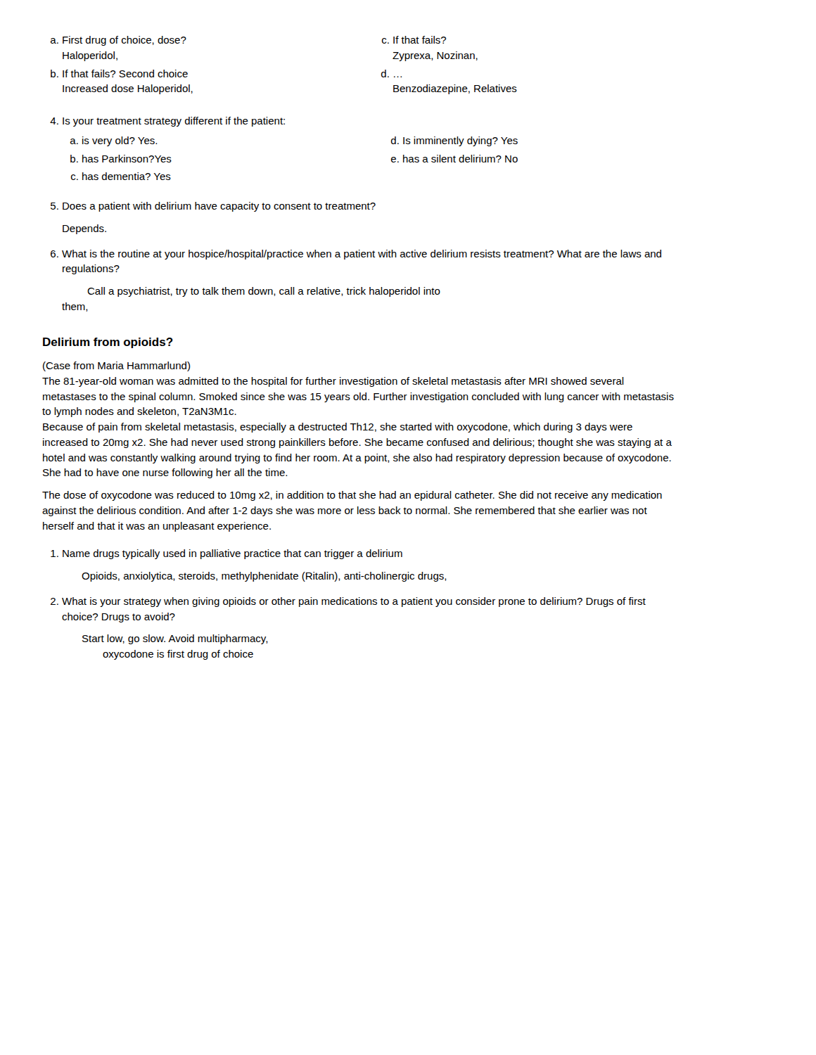First drug of choice, dose?
Haloperidol,
If that fails? Second choice
Increased dose Haloperidol,
If that fails?
Zyprexa, Nozinan,
…
Benzodiazepine, Relatives
Is your treatment strategy different if the patient:
is very old? Yes.
has Parkinson?Yes
has dementia? Yes
Is imminently dying? Yes
has a silent delirium? No
Does a patient with delirium have capacity to consent to treatment?
Depends.
What is the routine at your hospice/hospital/practice when a patient with active delirium resists treatment? What are the laws and regulations?
Call a psychiatrist, try to talk them down, call a relative, trick haloperidol into
them,
Delirium from opioids?
(Case from Maria Hammarlund)
The 81-year-old woman was admitted to the hospital for further investigation of skeletal metastasis after MRI showed several metastases to the spinal column. Smoked since she was 15 years old. Further investigation concluded with lung cancer with metastasis to lymph nodes and skeleton, T2aN3M1c.
Because of pain from skeletal metastasis, especially a destructed Th12, she started with oxycodone, which during 3 days were increased to 20mg x2. She had never used strong painkillers before. She became confused and delirious; thought she was staying at a hotel and was constantly walking around trying to find her room. At a point, she also had respiratory depression because of oxycodone. She had to have one nurse following her all the time.
The dose of oxycodone was reduced to 10mg x2, in addition to that she had an epidural catheter. She did not receive any medication against the delirious condition. And after 1-2 days she was more or less back to normal. She remembered that she earlier was not herself and that it was an unpleasant experience.
Name drugs typically used in palliative practice that can trigger a delirium
Opioids, anxiolytica, steroids, methylphenidate (Ritalin), anti-cholinergic drugs,
What is your strategy when giving opioids or other pain medications to a patient you consider prone to delirium? Drugs of first choice? Drugs to avoid?
Start low, go slow. Avoid multipharmacy,
oxycodone is first drug of choice